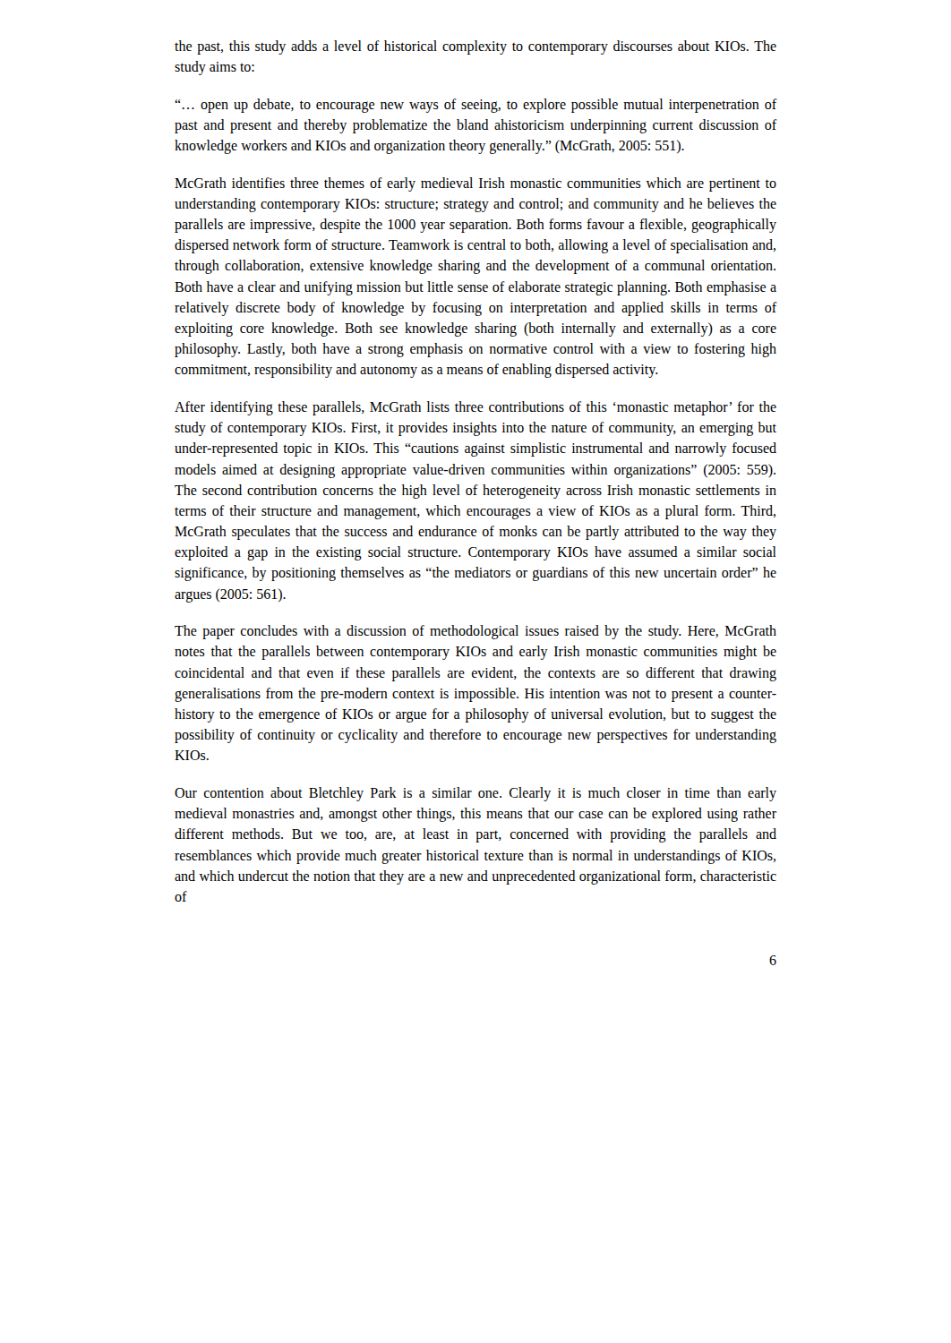the past, this study adds a level of historical complexity to contemporary discourses about KIOs. The study aims to:
“… open up debate, to encourage new ways of seeing, to explore possible mutual interpenetration of past and present and thereby problematize the bland ahistoricism underpinning current discussion of knowledge workers and KIOs and organization theory generally.” (McGrath, 2005: 551).
McGrath identifies three themes of early medieval Irish monastic communities which are pertinent to understanding contemporary KIOs: structure; strategy and control; and community and he believes the parallels are impressive, despite the 1000 year separation. Both forms favour a flexible, geographically dispersed network form of structure. Teamwork is central to both, allowing a level of specialisation and, through collaboration, extensive knowledge sharing and the development of a communal orientation. Both have a clear and unifying mission but little sense of elaborate strategic planning. Both emphasise a relatively discrete body of knowledge by focusing on interpretation and applied skills in terms of exploiting core knowledge. Both see knowledge sharing (both internally and externally) as a core philosophy. Lastly, both have a strong emphasis on normative control with a view to fostering high commitment, responsibility and autonomy as a means of enabling dispersed activity.
After identifying these parallels, McGrath lists three contributions of this ‘monastic metaphor’ for the study of contemporary KIOs. First, it provides insights into the nature of community, an emerging but under-represented topic in KIOs. This “cautions against simplistic instrumental and narrowly focused models aimed at designing appropriate value-driven communities within organizations” (2005: 559). The second contribution concerns the high level of heterogeneity across Irish monastic settlements in terms of their structure and management, which encourages a view of KIOs as a plural form. Third, McGrath speculates that the success and endurance of monks can be partly attributed to the way they exploited a gap in the existing social structure. Contemporary KIOs have assumed a similar social significance, by positioning themselves as “the mediators or guardians of this new uncertain order” he argues (2005: 561).
The paper concludes with a discussion of methodological issues raised by the study. Here, McGrath notes that the parallels between contemporary KIOs and early Irish monastic communities might be coincidental and that even if these parallels are evident, the contexts are so different that drawing generalisations from the pre-modern context is impossible. His intention was not to present a counter-history to the emergence of KIOs or argue for a philosophy of universal evolution, but to suggest the possibility of continuity or cyclicality and therefore to encourage new perspectives for understanding KIOs.
Our contention about Bletchley Park is a similar one. Clearly it is much closer in time than early medieval monastries and, amongst other things, this means that our case can be explored using rather different methods. But we too, are, at least in part, concerned with providing the parallels and resemblances which provide much greater historical texture than is normal in understandings of KIOs, and which undercut the notion that they are a new and unprecedented organizational form, characteristic of
6